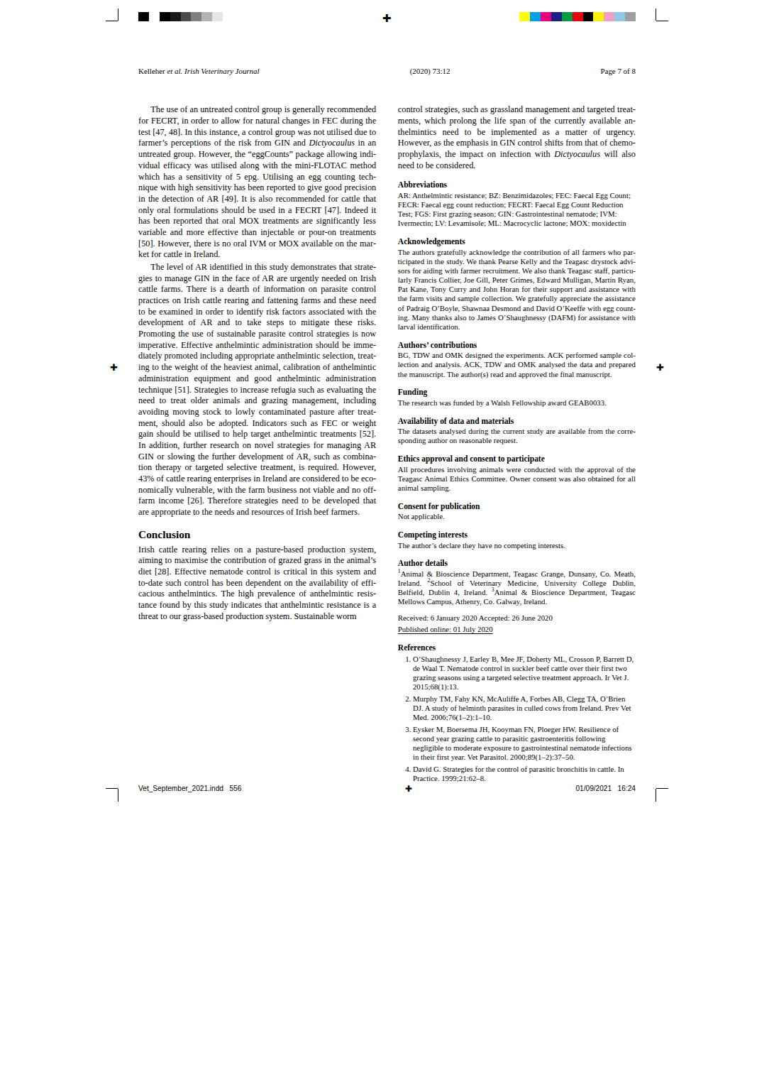✚
✚
✚
Kelleher et al. Irish Veterinary Journal
(2020) 73:12
Page 7 of 8
The use of an untreated control group is generally recommended for FECRT, in order to allow for natural changes in FEC during the test [47, 48]. In this instance, a control group was not utilised due to farmer’s perceptions of the risk from GIN and Dictyocaulus in an untreated group. However, the “eggCounts” package allowing individual efficacy was utilised along with the mini-FLOTAC method which has a sensitivity of 5 epg. Utilising an egg counting technique with high sensitivity has been reported to give good precision in the detection of AR [49]. It is also recommended for cattle that only oral formulations should be used in a FECRT [47]. Indeed it has been reported that oral MOX treatments are significantly less variable and more effective than injectable or pour-on treatments [50]. However, there is no oral IVM or MOX available on the market for cattle in Ireland.
The level of AR identified in this study demonstrates that strategies to manage GIN in the face of AR are urgently needed on Irish cattle farms. There is a dearth of information on parasite control practices on Irish cattle rearing and fattening farms and these need to be examined in order to identify risk factors associated with the development of AR and to take steps to mitigate these risks. Promoting the use of sustainable parasite control strategies is now imperative. Effective anthelmintic administration should be immediately promoted including appropriate anthelmintic selection, treating to the weight of the heaviest animal, calibration of anthelmintic administration equipment and good anthelmintic administration technique [51]. Strategies to increase refugia such as evaluating the need to treat older animals and grazing management, including avoiding moving stock to lowly contaminated pasture after treatment, should also be adopted. Indicators such as FEC or weight gain should be utilised to help target anthelmintic treatments [52]. In addition, further research on novel strategies for managing AR GIN or slowing the further development of AR, such as combination therapy or targeted selective treatment, is required. However, 43% of cattle rearing enterprises in Ireland are considered to be economically vulnerable, with the farm business not viable and no off-farm income [26]. Therefore strategies need to be developed that are appropriate to the needs and resources of Irish beef farmers.
Conclusion
Irish cattle rearing relies on a pasture-based production system, aiming to maximise the contribution of grazed grass in the animal’s diet [28]. Effective nematode control is critical in this system and to-date such control has been dependent on the availability of efficacious anthelmintics. The high prevalence of anthelmintic resistance found by this study indicates that anthelmintic resistance is a threat to our grass-based production system. Sustainable worm
control strategies, such as grassland management and targeted treatments, which prolong the life span of the currently available anthelmintics need to be implemented as a matter of urgency. However, as the emphasis in GIN control shifts from that of chemoprophylaxis, the impact on infection with Dictyocaulus will also need to be considered.
Abbreviations
AR: Anthelmintic resistance; BZ: Benzimidazoles; FEC: Faecal Egg Count; FECR: Faecal egg count reduction; FECRT: Faecal Egg Count Reduction Test; FGS: First grazing season; GIN: Gastrointestinal nematode; IVM: Ivermectin; LV: Levamisole; ML: Macrocyclic lactone; MOX: moxidectin
Acknowledgements
The authors gratefully acknowledge the contribution of all farmers who participated in the study. We thank Pearse Kelly and the Teagasc drystock advisors for aiding with farmer recruitment. We also thank Teagasc staff, particularly Francis Collier, Joe Gill, Peter Grimes, Edward Mulligan, Martin Ryan, Pat Kane, Tony Curry and John Horan for their support and assistance with the farm visits and sample collection. We gratefully appreciate the assistance of Padraig O’Boyle, Shawnaa Desmond and David O’Keeffe with egg counting. Many thanks also to James O’Shaughnessy (DAFM) for assistance with larval identification.
Authors’ contributions
BG, TDW and OMK designed the experiments. ACK performed sample collection and analysis. ACK, TDW and OMK analysed the data and prepared the manuscript. The author(s) read and approved the final manuscript.
Funding
The research was funded by a Walsh Fellowship award GEAB0033.
Availability of data and materials
The datasets analysed during the current study are available from the corresponding author on reasonable request.
Ethics approval and consent to participate
All procedures involving animals were conducted with the approval of the Teagasc Animal Ethics Committee. Owner consent was also obtained for all animal sampling.
Consent for publication
Not applicable.
Competing interests
The author’s declare they have no competing interests.
Author details
1Animal & Bioscience Department, Teagasc Grange, Dunsany, Co. Meath, Ireland. 2School of Veterinary Medicine, University College Dublin, Belfield, Dublin 4, Ireland. 3Animal & Bioscience Department, Teagasc Mellows Campus, Athenry, Co. Galway, Ireland.
Received: 6 January 2020 Accepted: 26 June 2020
Published online: 01 July 2020
References
O’Shaughnessy J, Earley B, Mee JF, Doherty ML, Crosson P, Barrett D, de Waal T. Nematode control in suckler beef cattle over their first two grazing seasons using a targeted selective treatment approach. Ir Vet J. 2015;68(1):13.
Murphy TM, Fahy KN, McAuliffe A, Forbes AB, Clegg TA, O’Brien DJ. A study of helminth parasites in culled cows from Ireland. Prev Vet Med. 2006;76(1–2):1–10.
Eysker M, Boersema JH, Kooyman FN, Ploeger HW. Resilience of second year grazing cattle to parasitic gastroenteritis following negligible to moderate exposure to gastrointestinal nematode infections in their first year. Vet Parasitol. 2000;89(1–2):37–50.
David G. Strategies for the control of parasitic bronchitis in cattle. In Practice. 1999;21:62–8.
Vet_September_2021.indd 556
✚
01/09/2021 16:24